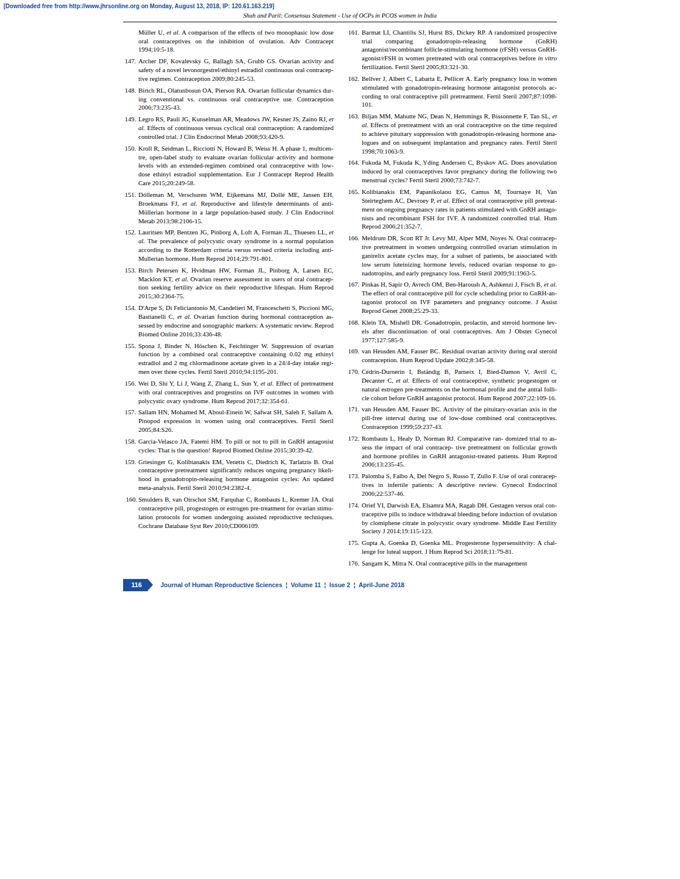[Downloaded free from http://www.jhrsonline.org on Monday, August 13, 2018, IP: 120.61.163.219]
Shah and Paril: Consensus Statement - Use of OCPs in PCOS women in India
Müller U, et al. A comparison of the effects of two monophasic low dose oral contraceptives on the inhibition of ovulation. Adv Contracept 1994;10:5-18.
147. Archer DF, Kovalevsky G, Ballagh SA, Grubb GS. Ovarian activity and safety of a novel levonorgestrel/ethinyl estradiol continuous oral contraceptive regimen. Contraception 2009;80:245-53.
148. Birtch RL, Olatunbosun OA, Pierson RA. Ovarian follicular dynamics during conventional vs. continuous oral contraceptive use. Contraception 2006;73:235-43.
149. Legro RS, Pauli JG, Kunselman AR, Meadows JW, Kesner JS, Zaino RJ, et al. Effects of continuous versus cyclical oral contraception: A randomized controlled trial. J Clin Endocrinol Metab 2008;93:420-9.
150. Kroll R, Seidman L, Ricciotti N, Howard B, Weiss H. A phase 1, multicentre, open-label study to evaluate ovarian follicular activity and hormone levels with an extended-regimen combined oral contraceptive with low-dose ethinyl estradiol supplementation. Eur J Contracept Reprod Health Care 2015;20:249-58.
151. Dólleman M, Verschuren WM, Eijkemans MJ, Dollé ME, Jansen EH, Broekmans FJ, et al. Reproductive and lifestyle determinants of anti-Müllerian hormone in a large population-based study. J Clin Endocrinol Metab 2013;98:2106-15.
152. Lauritsen MP, Bentzen JG, Pinborg A, Loft A, Forman JL, Thuesen LL, et al. The prevalence of polycystic ovary syndrome in a normal population according to the Rotterdam criteria versus revised criteria including anti-Mullerian hormone. Hum Reprod 2014;29:791-801.
153. Birch Petersen K, Hvidman HW, Forman JL, Pinborg A, Larsen EC, Macklon KT, et al. Ovarian reserve assessment in users of oral contraception seeking fertility advice on their reproductive lifespan. Hum Reprod 2015;30:2364-75.
154. D'Arpe S, Di Feliciantonio M, Candelieri M, Franceschetti S, Piccioni MG, Bastianelli C, et al. Ovarian function during hormonal contraception assessed by endocrine and sonographic markers: A systematic review. Reprod Biomed Online 2016;33:436-48.
155. Spona J, Binder N, Höschen K, Feichtinger W. Suppression of ovarian function by a combined oral contraceptive containing 0.02 mg ethinyl estradiol and 2 mg chlormadinone acetate given in a 24/4-day intake regimen over three cycles. Fertil Steril 2010;94:1195-201.
156. Wei D, Shi Y, Li J, Wang Z, Zhang L, Sun Y, et al. Effect of pretreatment with oral contraceptives and progestins on IVF outcomes in women with polycystic ovary syndrome. Hum Reprod 2017;32:354-61.
157. Sallam HN, Mohamed M, Aboul-Einein W, Safwat SH, Saleh F, Sallam A. Pinopod expression in women using oral contraceptives. Fertil Steril 2005;84:S26.
158. Garcia-Velasco JA, Fatemi HM. To pill or not to pill in GnRH antagonist cycles: That is the question! Reprod Biomed Online 2015;30:39-42.
159. Griesinger G, Kolibianakis EM, Venetis C, Diedrich K, Tarlatzis B. Oral contraceptive pretreatment significantly reduces ongoing pregnancy likelihood in gonadotropin-releasing hormone antagonist cycles: An updated meta-analysis. Fertil Steril 2010;94:2382-4.
160. Smulders B, van Oirschot SM, Farquhar C, Rombauts L, Kremer JA. Oral contraceptive pill, progestogen or estrogen pre-treatment for ovarian stimulation protocols for women undergoing assisted reproductive techniques. Cochrane Database Syst Rev 2010;CD006109.
161. Barmat LI, Chantilis SJ, Hurst BS, Dickey RP. A randomized prospective trial comparing gonadotropin-releasing hormone (GnRH) antagonist/recombinant follicle-stimulating hormone (rFSH) versus GnRH-agonist/rFSH in women pretreated with oral contraceptives before in vitro fertilization. Fertil Steril 2005;83:321-30.
162. Bellver J, Albert C, Labarta E, Pellicer A. Early pregnancy loss in women stimulated with gonadotropin-releasing hormone antagonist protocols according to oral contraceptive pill pretreatment. Fertil Steril 2007;87:1098-101.
163. Biljan MM, Mahutte NG, Dean N, Hemmings R, Bissonnette F, Tan SL, et al. Effects of pretreatment with an oral contraceptive on the time required to achieve pituitary suppression with gonadotropin-releasing hormone analogues and on subsequent implantation and pregnancy rates. Fertil Steril 1998;70:1063-9.
164. Fukuda M, Fukuda K, Yding Andersen C, Byskov AG. Does anovulation induced by oral contraceptives favor pregnancy during the following two menstrual cycles? Fertil Steril 2000;73:742-7.
165. Kolibianakis EM, Papanikolaou EG, Camus M, Tournaye H, Van Steirteghem AC, Devroey P, et al. Effect of oral contraceptive pill pretreatment on ongoing pregnancy rates in patients stimulated with GnRH antagonists and recombinant FSH for IVF. A randomized controlled trial. Hum Reprod 2006;21:352-7.
166. Meldrum DR, Scott RT Jr. Levy MJ, Alper MM, Noyes N. Oral contraceptive pretreatment in women undergoing controlled ovarian stimulation in ganirelix acetate cycles may, for a subset of patients, be associated with low serum luteinizing hormone levels, reduced ovarian response to gonadotropins, and early pregnancy loss. Fertil Steril 2009;91:1963-5.
167. Pinkas H, Sapir O, Avrech OM, Ben-Haroush A, Ashkenzi J, Fisch B, et al. The effect of oral contraceptive pill for cycle scheduling prior to GnRH-antagonist protocol on IVF parameters and pregnancy outcome. J Assist Reprod Genet 2008;25:29-33.
168. Klein TA, Mishell DR. Gonadotropin, prolactin, and steroid hormone levels after discontinuation of oral contraceptives. Am J Obstet Gynecol 1977;127:585-9.
169. van Heusden AM, Fauser BC. Residual ovarian activity during oral steroid contraception. Hum Reprod Update 2002;8:345-58.
170. Cédrin-Durnerin I, Bständig B, Parneix I, Bied-Damon V, Avril C, Decanter C, et al. Effects of oral contraceptive, synthetic progestogen or natural estrogen pre-treatments on the hormonal profile and the antral follicle cohort before GnRH antagonist protocol. Hum Reprod 2007;22:109-16.
171. van Heusden AM, Fauser BC. Activity of the pituitary-ovarian axis in the pill-free interval during use of low-dose combined oral contraceptives. Contraception 1999;59:237-43.
172. Rombauts L, Healy D, Norman RJ. Comparative ran- domized trial to assess the impact of oral contracep- tive pretreatment on follicular growth and hormone profiles in GnRH antagonist-treated patients. Hum Reprod 2006;13:235-45.
173. Palomba S, Falbo A, Del Negro S, Russo T, Zullo F. Use of oral contraceptives in infertile patients: A descriptive review. Gynecol Endocrinol 2006;22:537-46.
174. Orief YI, Darwish EA, Elsamra MA, Ragab DH. Gestagen versus oral contraceptive pills to induce withdrawal bleeding before induction of ovulation by clomiphene citrate in polycystic ovary syndrome. Middle East Fertility Society J 2014;19:115-123.
175. Gupta A, Goenka D, Goenka ML. Progesterone hypersensitivity: A challenge for luteal support. J Hum Reprod Sci 2018;11:79-81.
176. Sangam K, Mitra N. Oral contraceptive pills in the management
116
Journal of Human Reproductive Sciences ¦ Volume 11 ¦ Issue 2 ¦ April-June 2018